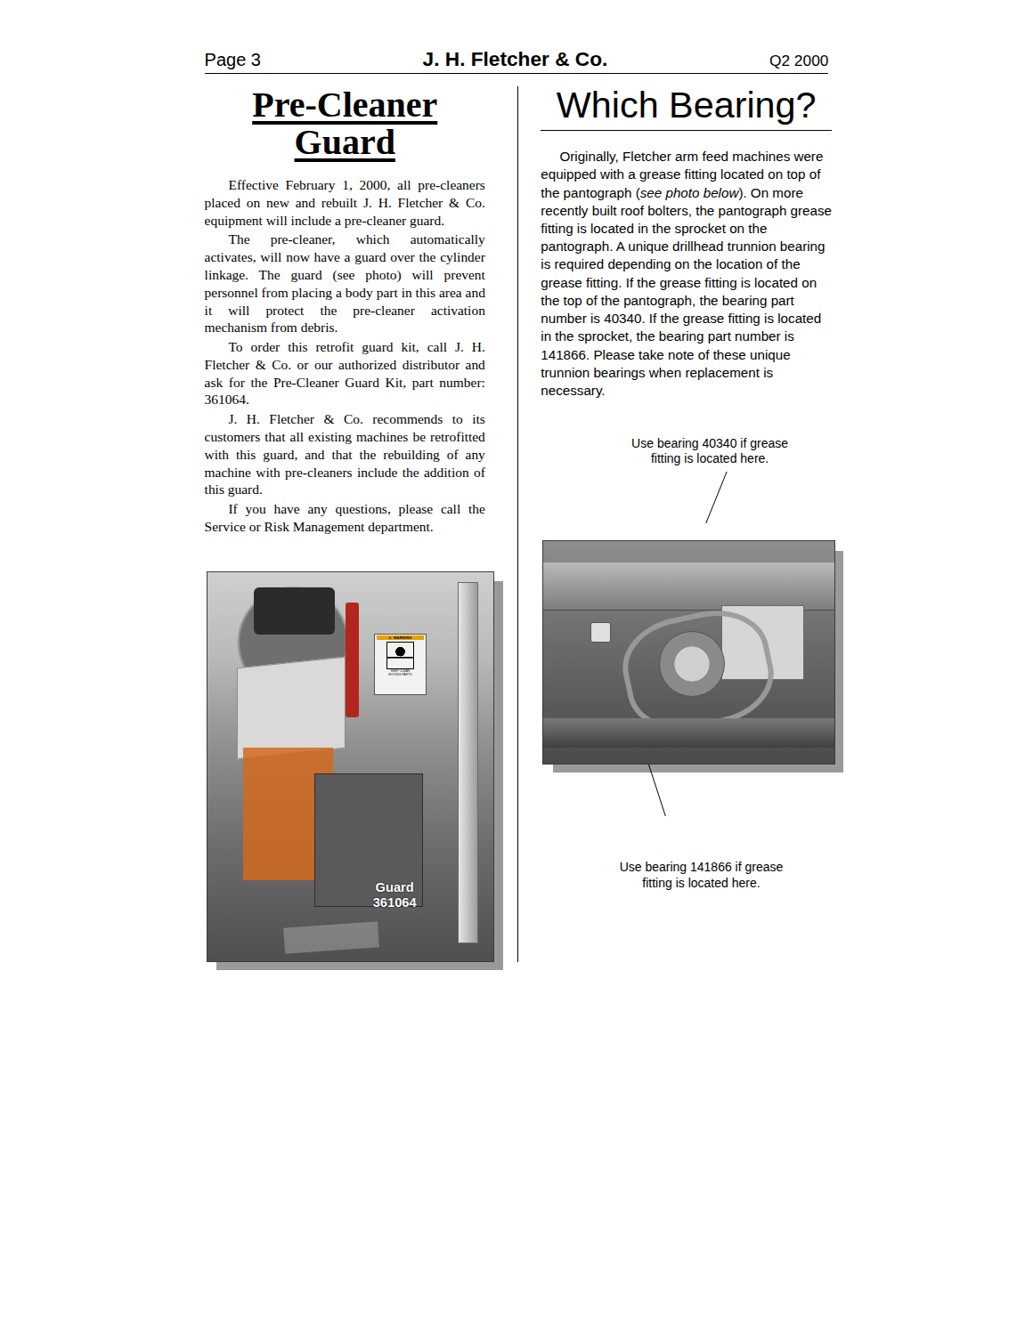Page 3
J. H. Fletcher & Co.
Q2 2000
Pre-Cleaner Guard
Effective February 1, 2000, all pre-cleaners placed on new and rebuilt J. H. Fletcher & Co. equipment will include a pre-cleaner guard.
The pre-cleaner, which automatically activates, will now have a guard over the cylinder linkage. The guard (see photo) will prevent personnel from placing a body part in this area and it will protect the pre-cleaner activation mechanism from debris.
To order this retrofit guard kit, call J. H. Fletcher & Co. or our authorized distributor and ask for the Pre-Cleaner Guard Kit, part number: 361064.
J. H. Fletcher & Co. recommends to its customers that all existing machines be retrofitted with this guard, and that the rebuilding of any machine with pre-cleaners include the addition of this guard.
If you have any questions, please call the Service or Risk Management department.
⚠ WARNING
KEEP CLEAR
MOVING PARTS
Guard
361064
Which Bearing?
Originally, Fletcher arm feed machines were equipped with a grease fitting located on top of the pantograph (see photo below). On more recently built roof bolters, the pantograph grease fitting is located in the sprocket on the pantograph. A unique drillhead trunnion bearing is required depending on the location of the grease fitting. If the grease fitting is located on the top of the pantograph, the bearing part number is 40340. If the grease fitting is located in the sprocket, the bearing part number is 141866. Please take note of these unique trunnion bearings when replacement is necessary.
Use bearing 40340 if grease
fitting is located here.
Use bearing 141866 if grease
fitting is located here.